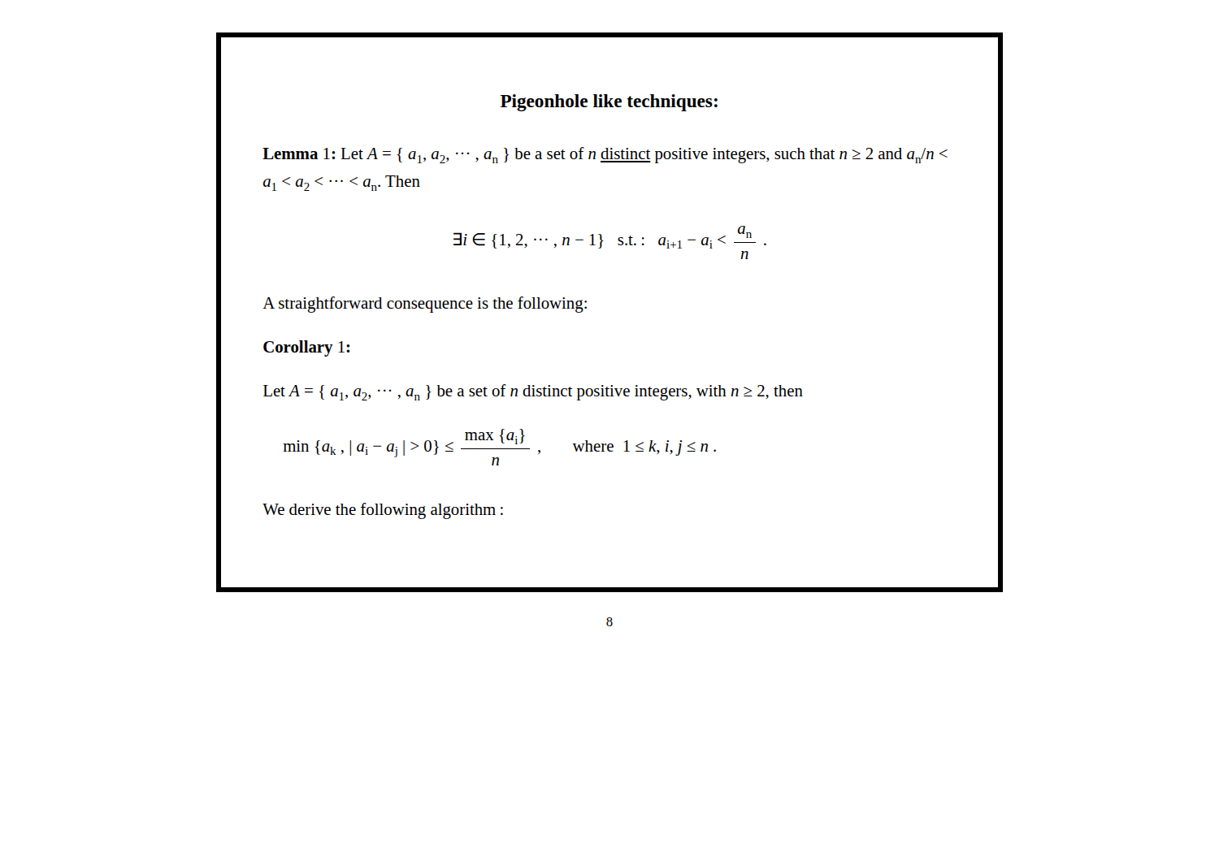Pigeonhole like techniques:
Lemma 1: Let A = { a 1, a 2, ··· , an } be a set of n distinct positive integers, such that n ≥ 2 and an/n < a 1 < a 2 < ··· < an. Then
∃i ∈ {1, 2, ··· , n − 1} s.t. : ai+1 − ai < an n .
A straightforward consequence is the following:
Corollary 1:
Let A = { a 1, a 2, ··· , an } be a set of n distinct positive integers, with n ≥ 2, then
min {ak , | ai − aj | > 0} ≤ max {ai}n , where 1 ≤ k, i, j ≤ n .
We derive the following algorithm :
8